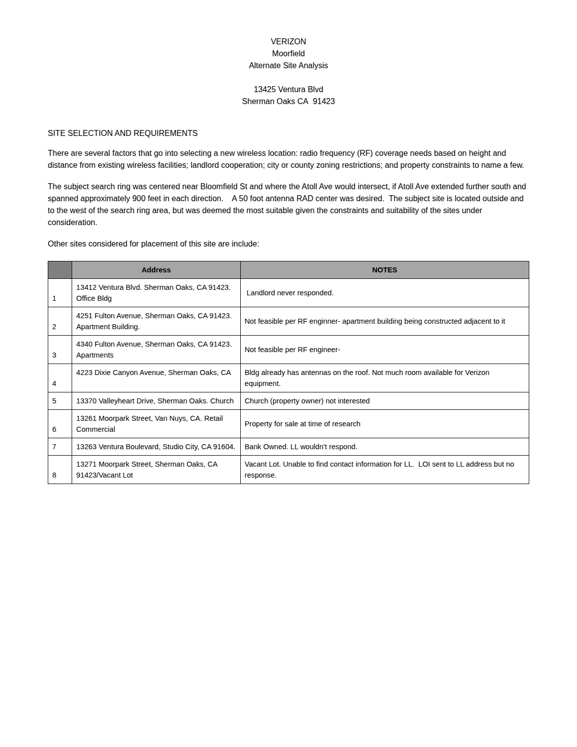VERIZON
Moorfield
Alternate Site Analysis
13425 Ventura Blvd
Sherman Oaks CA 91423
SITE SELECTION AND REQUIREMENTS
There are several factors that go into selecting a new wireless location: radio frequency (RF) coverage needs based on height and distance from existing wireless facilities; landlord cooperation; city or county zoning restrictions; and property constraints to name a few.
The subject search ring was centered near Bloomfield St and where the Atoll Ave would intersect, if Atoll Ave extended further south and spanned approximately 900 feet in each direction. A 50 foot antenna RAD center was desired. The subject site is located outside and to the west of the search ring area, but was deemed the most suitable given the constraints and suitability of the sites under consideration.
Other sites considered for placement of this site are include:
| | Address | NOTES |
| --- | --- | --- |
| 1 | 13412 Ventura Blvd. Sherman Oaks, CA 91423. Office Bldg | Landlord never responded. |
| 2 | 4251 Fulton Avenue, Sherman Oaks, CA 91423. Apartment Building. | Not feasible per RF enginner- apartment building being constructed adjacent to it |
| 3 | 4340 Fulton Avenue, Sherman Oaks, CA 91423. Apartments | Not feasible per RF engineer- |
| 4 | 4223 Dixie Canyon Avenue, Sherman Oaks, CA | Bldg already has antennas on the roof. Not much room available for Verizon equipment. |
| 5 | 13370 Valleyheart Drive, Sherman Oaks. Church | Church (property owner) not interested |
| 6 | 13261 Moorpark Street, Van Nuys, CA. Retail Commercial | Property for sale at time of research |
| 7 | 13263 Ventura Boulevard, Studio City, CA 91604. | Bank Owned. LL wouldn’t respond. |
| 8 | 13271 Moorpark Street, Sherman Oaks, CA 91423/Vacant Lot | Vacant Lot. Unable to find contact information for LL. LOI sent to LL address but no response. |